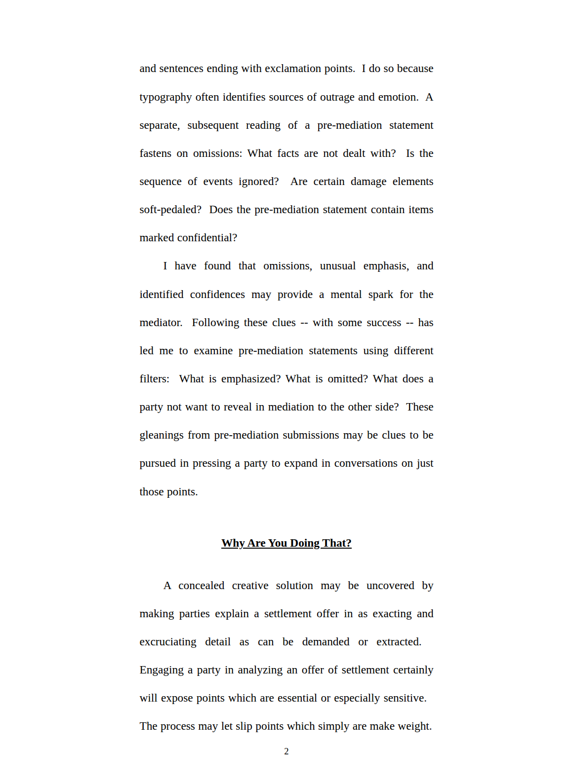and sentences ending with exclamation points. I do so because typography often identifies sources of outrage and emotion. A separate, subsequent reading of a pre-mediation statement fastens on omissions: What facts are not dealt with? Is the sequence of events ignored? Are certain damage elements soft-pedaled? Does the pre-mediation statement contain items marked confidential?
I have found that omissions, unusual emphasis, and identified confidences may provide a mental spark for the mediator. Following these clues -- with some success -- has led me to examine pre-mediation statements using different filters: What is emphasized? What is omitted? What does a party not want to reveal in mediation to the other side? These gleanings from pre-mediation submissions may be clues to be pursued in pressing a party to expand in conversations on just those points.
Why Are You Doing That?
A concealed creative solution may be uncovered by making parties explain a settlement offer in as exacting and excruciating detail as can be demanded or extracted. Engaging a party in analyzing an offer of settlement certainly will expose points which are essential or especially sensitive. The process may let slip points which simply are make weight.
2